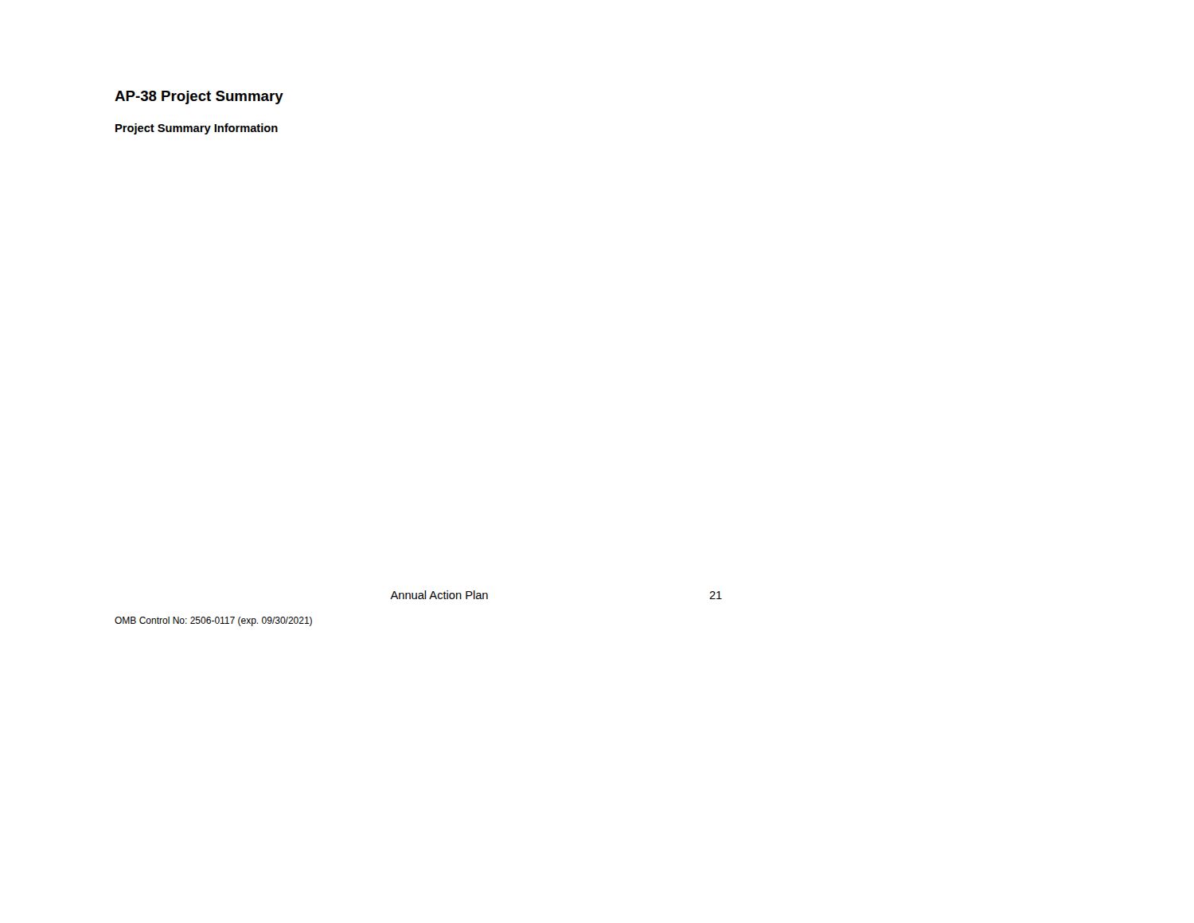AP-38 Project Summary
Project Summary Information
Annual Action Plan 21
OMB Control No: 2506-0117 (exp. 09/30/2021)